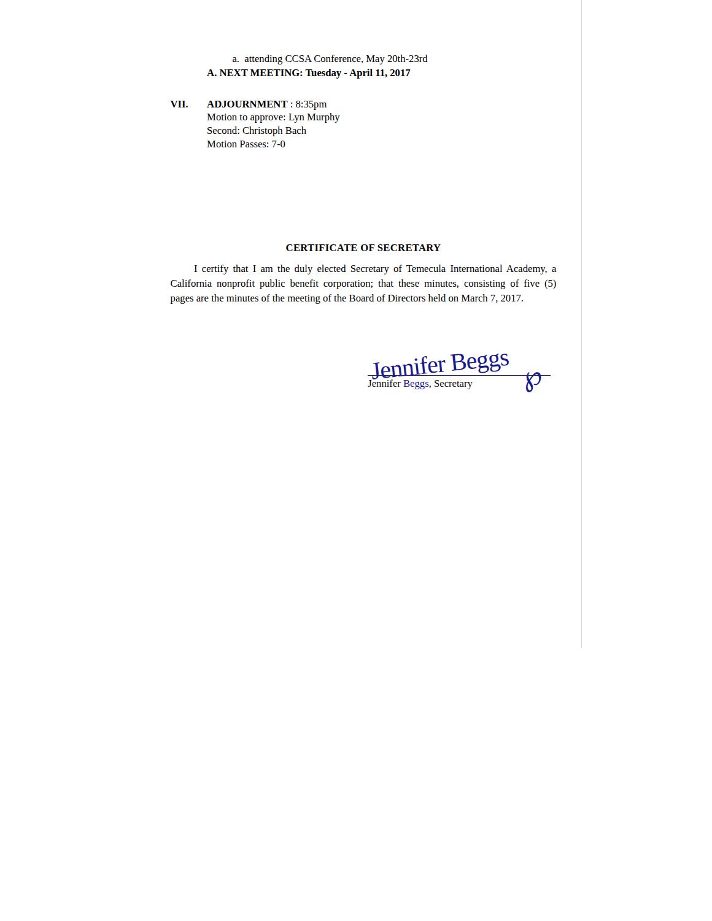a. attending CCSA Conference, May 20th-23rd
A. NEXT MEETING: Tuesday - April 11, 2017
VII.
ADJOURNMENT : 8:35pm
Motion to approve: Lyn Murphy
Second: Christoph Bach
Motion Passes: 7-0
CERTIFICATE OF SECRETARY
I certify that I am the duly elected Secretary of Temecula International Academy, a California nonprofit public benefit corporation; that these minutes, consisting of five (5) pages are the minutes of the meeting of the Board of Directors held on March 7, 2017.
Jennifer Beggs ℘
Jennifer Beggs, Secretary